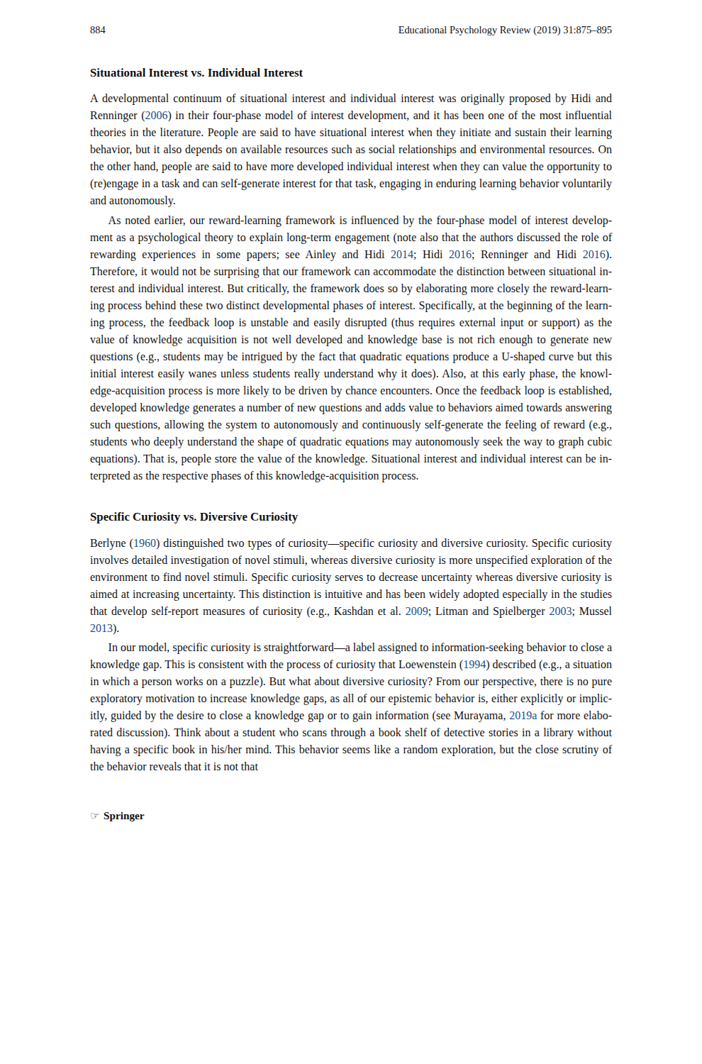884 Educational Psychology Review (2019) 31:875–895
Situational Interest vs. Individual Interest
A developmental continuum of situational interest and individual interest was originally proposed by Hidi and Renninger (2006) in their four-phase model of interest development, and it has been one of the most influential theories in the literature. People are said to have situational interest when they initiate and sustain their learning behavior, but it also depends on available resources such as social relationships and environmental resources. On the other hand, people are said to have more developed individual interest when they can value the opportunity to (re)engage in a task and can self-generate interest for that task, engaging in enduring learning behavior voluntarily and autonomously.
As noted earlier, our reward-learning framework is influenced by the four-phase model of interest development as a psychological theory to explain long-term engagement (note also that the authors discussed the role of rewarding experiences in some papers; see Ainley and Hidi 2014; Hidi 2016; Renninger and Hidi 2016). Therefore, it would not be surprising that our framework can accommodate the distinction between situational interest and individual interest. But critically, the framework does so by elaborating more closely the reward-learning process behind these two distinct developmental phases of interest. Specifically, at the beginning of the learning process, the feedback loop is unstable and easily disrupted (thus requires external input or support) as the value of knowledge acquisition is not well developed and knowledge base is not rich enough to generate new questions (e.g., students may be intrigued by the fact that quadratic equations produce a U-shaped curve but this initial interest easily wanes unless students really understand why it does). Also, at this early phase, the knowledge-acquisition process is more likely to be driven by chance encounters. Once the feedback loop is established, developed knowledge generates a number of new questions and adds value to behaviors aimed towards answering such questions, allowing the system to autonomously and continuously self-generate the feeling of reward (e.g., students who deeply understand the shape of quadratic equations may autonomously seek the way to graph cubic equations). That is, people store the value of the knowledge. Situational interest and individual interest can be interpreted as the respective phases of this knowledge-acquisition process.
Specific Curiosity vs. Diversive Curiosity
Berlyne (1960) distinguished two types of curiosity—specific curiosity and diversive curiosity. Specific curiosity involves detailed investigation of novel stimuli, whereas diversive curiosity is more unspecified exploration of the environment to find novel stimuli. Specific curiosity serves to decrease uncertainty whereas diversive curiosity is aimed at increasing uncertainty. This distinction is intuitive and has been widely adopted especially in the studies that develop self-report measures of curiosity (e.g., Kashdan et al. 2009; Litman and Spielberger 2003; Mussel 2013).
In our model, specific curiosity is straightforward—a label assigned to information-seeking behavior to close a knowledge gap. This is consistent with the process of curiosity that Loewenstein (1994) described (e.g., a situation in which a person works on a puzzle). But what about diversive curiosity? From our perspective, there is no pure exploratory motivation to increase knowledge gaps, as all of our epistemic behavior is, either explicitly or implicitly, guided by the desire to close a knowledge gap or to gain information (see Murayama, 2019a for more elaborated discussion). Think about a student who scans through a book shelf of detective stories in a library without having a specific book in his/her mind. This behavior seems like a random exploration, but the close scrutiny of the behavior reveals that it is not that
☞Springer